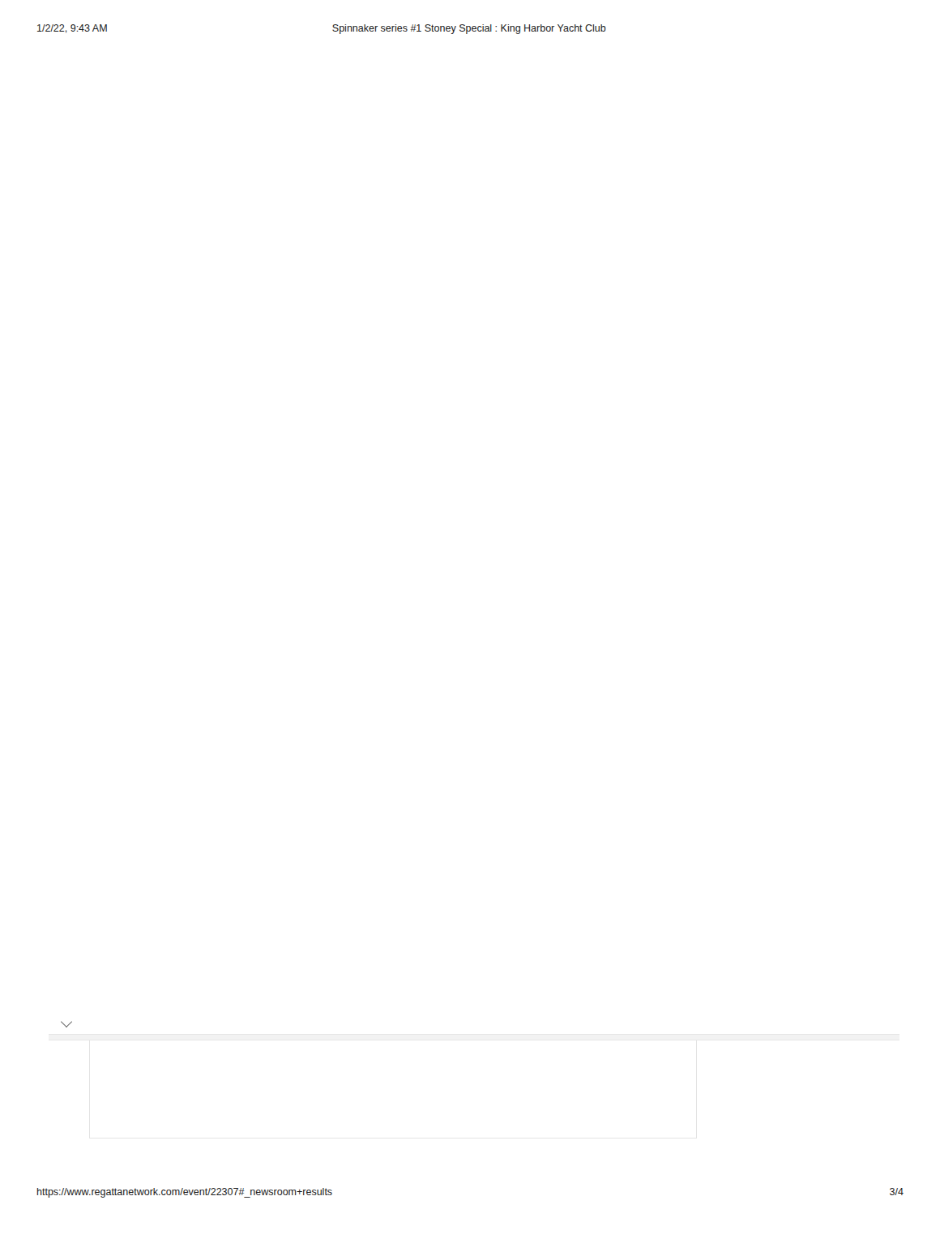1/2/22, 9:43 AM Spinnaker series #1 Stoney Special : King Harbor Yacht Club
https://www.regattanetwork.com/event/22307#_newsroom+results 3/4